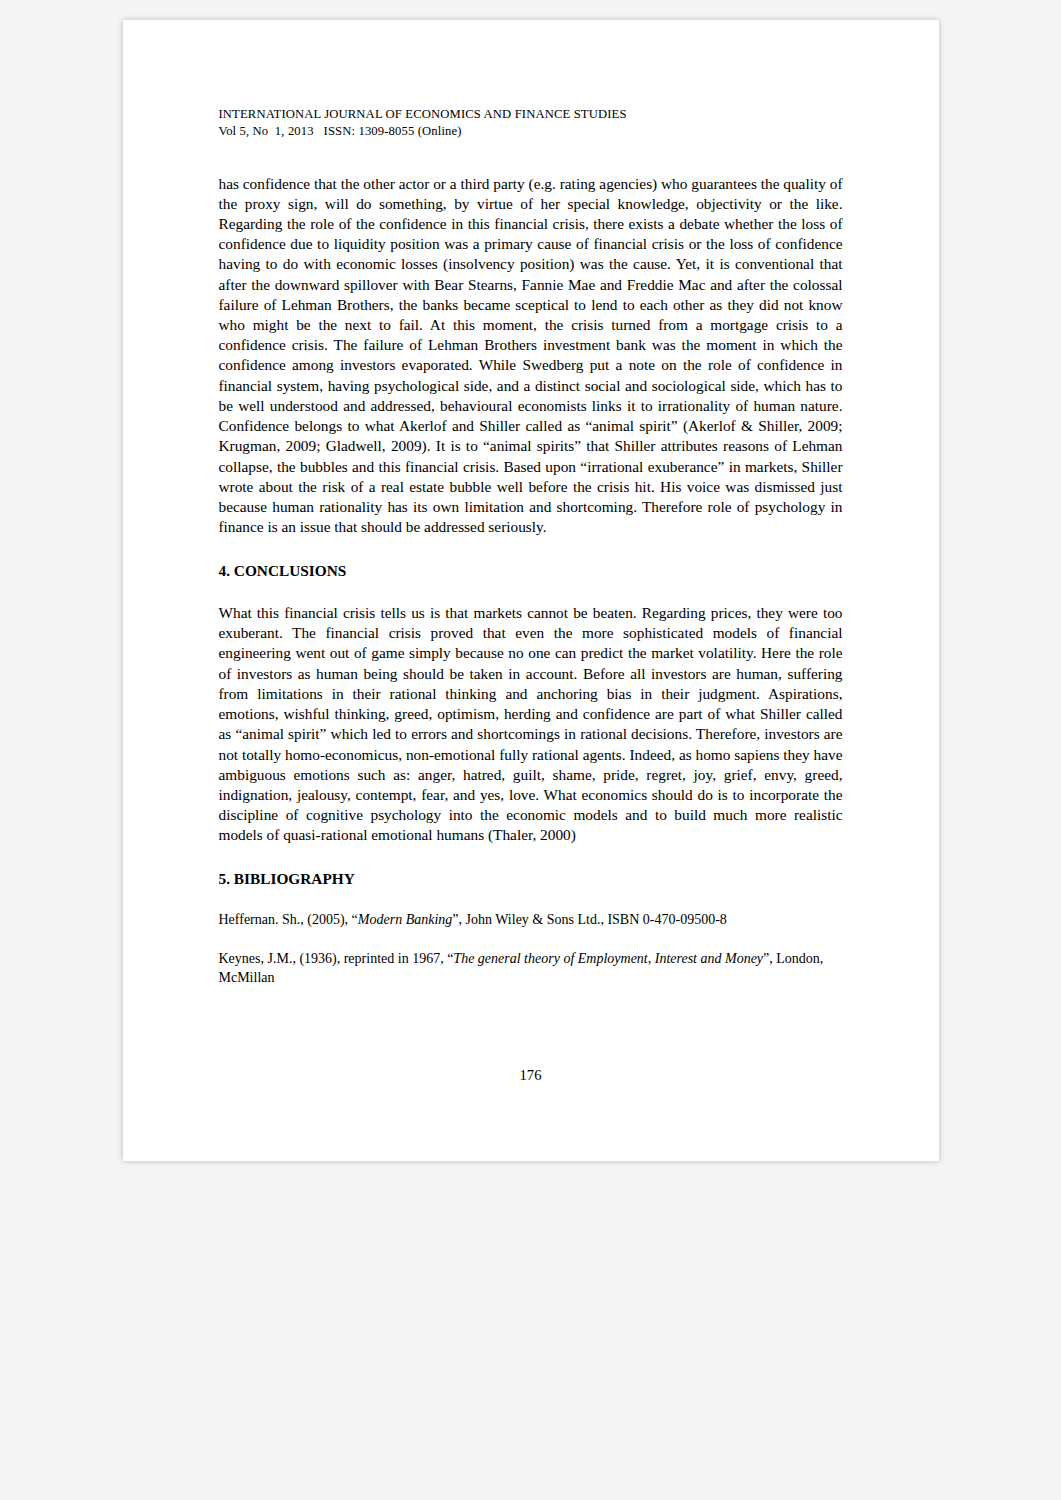INTERNATIONAL JOURNAL OF ECONOMICS AND FINANCE STUDIES
Vol 5, No 1, 2013 ISSN: 1309-8055 (Online)
has confidence that the other actor or a third party (e.g. rating agencies) who guarantees the quality of the proxy sign, will do something, by virtue of her special knowledge, objectivity or the like. Regarding the role of the confidence in this financial crisis, there exists a debate whether the loss of confidence due to liquidity position was a primary cause of financial crisis or the loss of confidence having to do with economic losses (insolvency position) was the cause. Yet, it is conventional that after the downward spillover with Bear Stearns, Fannie Mae and Freddie Mac and after the colossal failure of Lehman Brothers, the banks became sceptical to lend to each other as they did not know who might be the next to fail. At this moment, the crisis turned from a mortgage crisis to a confidence crisis. The failure of Lehman Brothers investment bank was the moment in which the confidence among investors evaporated. While Swedberg put a note on the role of confidence in financial system, having psychological side, and a distinct social and sociological side, which has to be well understood and addressed, behavioural economists links it to irrationality of human nature. Confidence belongs to what Akerlof and Shiller called as “animal spirit” (Akerlof & Shiller, 2009; Krugman, 2009; Gladwell, 2009). It is to “animal spirits” that Shiller attributes reasons of Lehman collapse, the bubbles and this financial crisis. Based upon “irrational exuberance” in markets, Shiller wrote about the risk of a real estate bubble well before the crisis hit. His voice was dismissed just because human rationality has its own limitation and shortcoming. Therefore role of psychology in finance is an issue that should be addressed seriously.
4. CONCLUSIONS
What this financial crisis tells us is that markets cannot be beaten. Regarding prices, they were too exuberant. The financial crisis proved that even the more sophisticated models of financial engineering went out of game simply because no one can predict the market volatility. Here the role of investors as human being should be taken in account. Before all investors are human, suffering from limitations in their rational thinking and anchoring bias in their judgment. Aspirations, emotions, wishful thinking, greed, optimism, herding and confidence are part of what Shiller called as “animal spirit” which led to errors and shortcomings in rational decisions. Therefore, investors are not totally homo-economicus, non-emotional fully rational agents. Indeed, as homo sapiens they have ambiguous emotions such as: anger, hatred, guilt, shame, pride, regret, joy, grief, envy, greed, indignation, jealousy, contempt, fear, and yes, love. What economics should do is to incorporate the discipline of cognitive psychology into the economic models and to build much more realistic models of quasi-rational emotional humans (Thaler, 2000)
5. BIBLIOGRAPHY
Heffernan. Sh., (2005), “Modern Banking”, John Wiley & Sons Ltd., ISBN 0-470-09500-8
Keynes, J.M., (1936), reprinted in 1967, “The general theory of Employment, Interest and Money”, London, McMillan
176